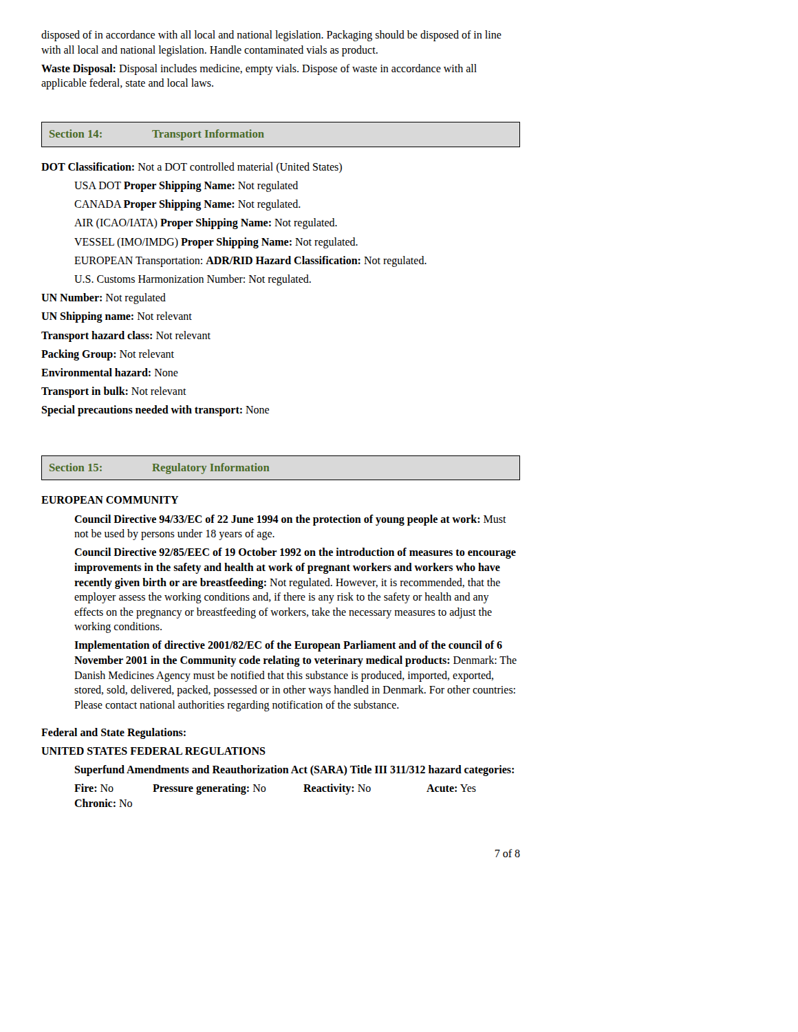disposed of in accordance with all local and national legislation. Packaging should be disposed of in line with all local and national legislation. Handle contaminated vials as product.
Waste Disposal: Disposal includes medicine, empty vials. Dispose of waste in accordance with all applicable federal, state and local laws.
Section 14: Transport Information
DOT Classification: Not a DOT controlled material (United States)
USA DOT Proper Shipping Name: Not regulated
CANADA Proper Shipping Name: Not regulated.
AIR (ICAO/IATA) Proper Shipping Name: Not regulated.
VESSEL (IMO/IMDG) Proper Shipping Name: Not regulated.
EUROPEAN Transportation: ADR/RID Hazard Classification: Not regulated.
U.S. Customs Harmonization Number: Not regulated.
UN Number: Not regulated
UN Shipping name: Not relevant
Transport hazard class: Not relevant
Packing Group: Not relevant
Environmental hazard: None
Transport in bulk: Not relevant
Special precautions needed with transport: None
Section 15: Regulatory Information
EUROPEAN COMMUNITY
Council Directive 94/33/EC of 22 June 1994 on the protection of young people at work: Must not be used by persons under 18 years of age.
Council Directive 92/85/EEC of 19 October 1992 on the introduction of measures to encourage improvements in the safety and health at work of pregnant workers and workers who have recently given birth or are breastfeeding: Not regulated. However, it is recommended, that the employer assess the working conditions and, if there is any risk to the safety or health and any effects on the pregnancy or breastfeeding of workers, take the necessary measures to adjust the working conditions.
Implementation of directive 2001/82/EC of the European Parliament and of the council of 6 November 2001 in the Community code relating to veterinary medical products: Denmark: The Danish Medicines Agency must be notified that this substance is produced, imported, exported, stored, sold, delivered, packed, possessed or in other ways handled in Denmark. For other countries: Please contact national authorities regarding notification of the substance.
Federal and State Regulations:
UNITED STATES FEDERAL REGULATIONS
Superfund Amendments and Reauthorization Act (SARA) Title III 311/312 hazard categories:
Fire: No Pressure generating: No Reactivity: No Acute: Yes Chronic: No
7 of 8